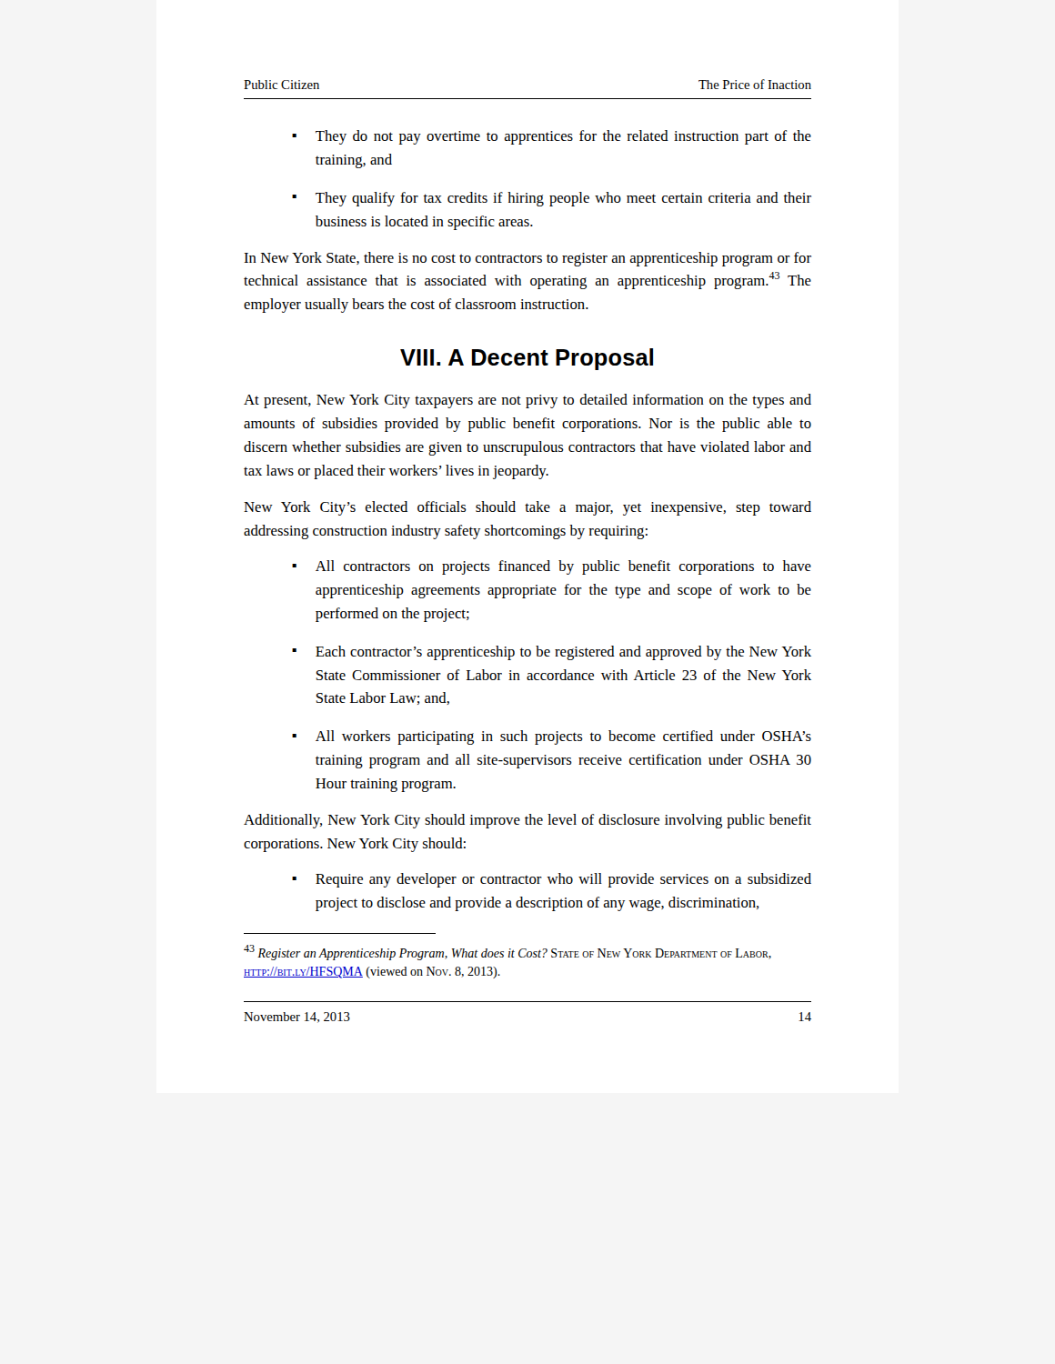Public Citizen The Price of Inaction
They do not pay overtime to apprentices for the related instruction part of the training, and
They qualify for tax credits if hiring people who meet certain criteria and their business is located in specific areas.
In New York State, there is no cost to contractors to register an apprenticeship program or for technical assistance that is associated with operating an apprenticeship program.43 The employer usually bears the cost of classroom instruction.
VIII. A Decent Proposal
At present, New York City taxpayers are not privy to detailed information on the types and amounts of subsidies provided by public benefit corporations. Nor is the public able to discern whether subsidies are given to unscrupulous contractors that have violated labor and tax laws or placed their workers’ lives in jeopardy.
New York City’s elected officials should take a major, yet inexpensive, step toward addressing construction industry safety shortcomings by requiring:
All contractors on projects financed by public benefit corporations to have apprenticeship agreements appropriate for the type and scope of work to be performed on the project;
Each contractor’s apprenticeship to be registered and approved by the New York State Commissioner of Labor in accordance with Article 23 of the New York State Labor Law; and,
All workers participating in such projects to become certified under OSHA’s training program and all site-supervisors receive certification under OSHA 30 Hour training program.
Additionally, New York City should improve the level of disclosure involving public benefit corporations. New York City should:
Require any developer or contractor who will provide services on a subsidized project to disclose and provide a description of any wage, discrimination,
43 Register an Apprenticeship Program, What does it Cost? State of New York Department of Labor, http://bit.ly/HFSQMA (viewed on Nov. 8, 2013).
November 14, 2013 14